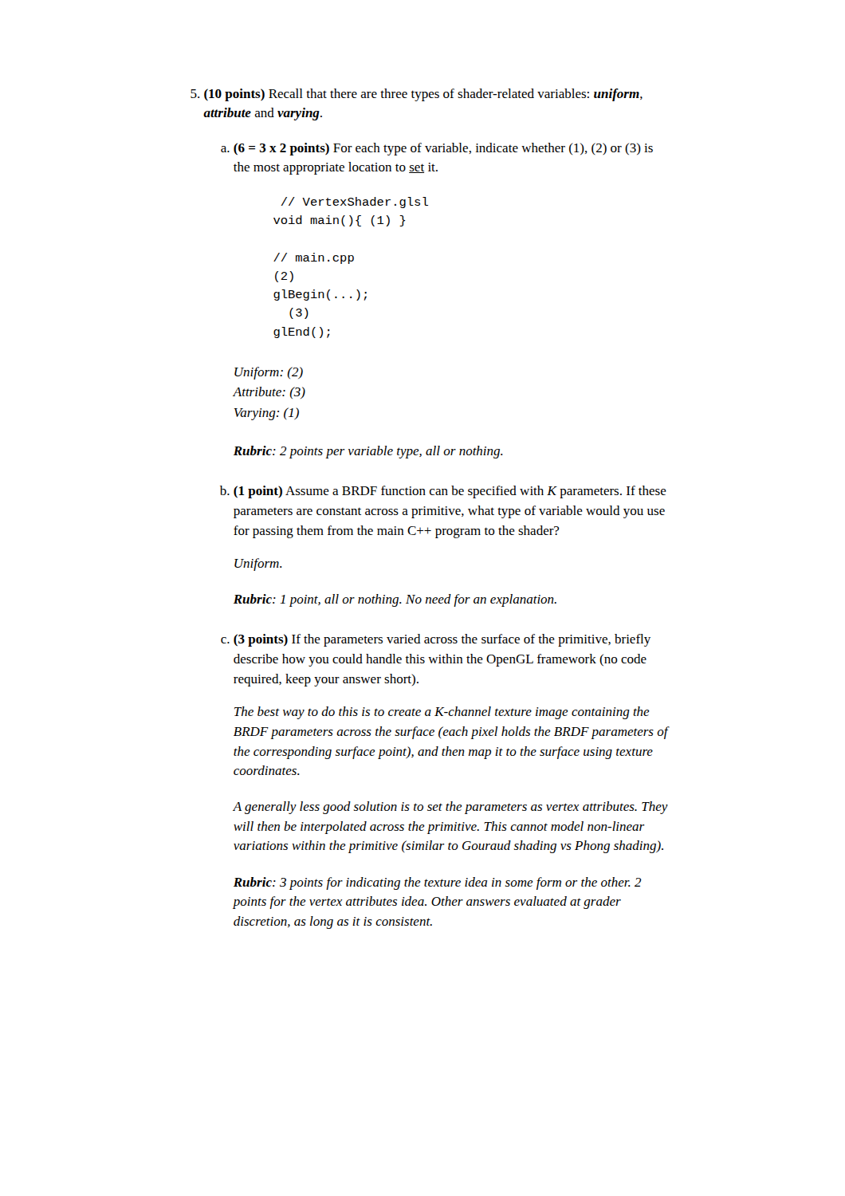(10 points) Recall that there are three types of shader-related variables: uniform, attribute and varying.
(6 = 3 x 2 points) For each type of variable, indicate whether (1), (2) or (3) is the most appropriate location to set it.
 // VertexShader.glsl
void main(){ (1) }

// main.cpp
(2)
glBegin(...);
  (3)
glEnd();
Uniform: (2)
Attribute: (3)
Varying: (1)
Rubric: 2 points per variable type, all or nothing.
(1 point) Assume a BRDF function can be specified with K parameters. If these parameters are constant across a primitive, what type of variable would you use for passing them from the main C++ program to the shader?
Uniform.
Rubric: 1 point, all or nothing. No need for an explanation.
(3 points) If the parameters varied across the surface of the primitive, briefly describe how you could handle this within the OpenGL framework (no code required, keep your answer short).
The best way to do this is to create a K-channel texture image containing the BRDF parameters across the surface (each pixel holds the BRDF parameters of the corresponding surface point), and then map it to the surface using texture coordinates.
A generally less good solution is to set the parameters as vertex attributes. They will then be interpolated across the primitive. This cannot model non-linear variations within the primitive (similar to Gouraud shading vs Phong shading).
Rubric: 3 points for indicating the texture idea in some form or the other. 2 points for the vertex attributes idea. Other answers evaluated at grader discretion, as long as it is consistent.